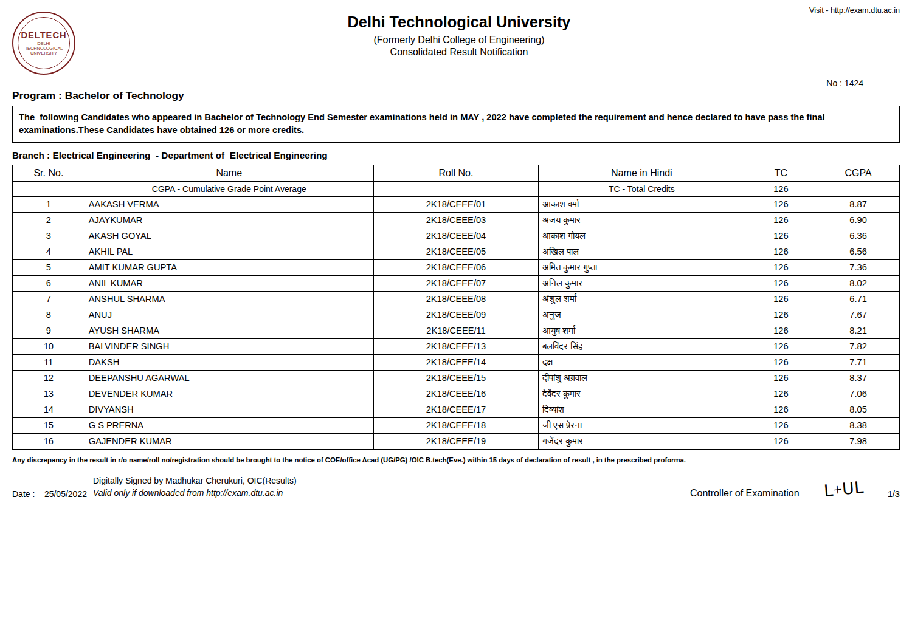Visit - http://exam.dtu.ac.in
DELTECH
DELHI
TECHNOLOGICAL
UNIVERSITY
Delhi Technological University
(Formerly Delhi College of Engineering)
Consolidated Result Notification
No : 1424
Program : Bachelor of Technology
The following Candidates who appeared in Bachelor of Technology End Semester examinations held in MAY , 2022 have completed the requirement and hence declared to have pass the final examinations.These Candidates have obtained 126 or more credits.
Branch : Electrical Engineering - Department of Electrical Engineering
| Sr. No. | Name | Roll No. | Name in Hindi | TC | CGPA |
| --- | --- | --- | --- | --- | --- |
| | CGPA - Cumulative Grade Point Average | | TC - Total Credits | 126 | |
| 1 | AAKASH VERMA | 2K18/CEEE/01 | आकाश वर्मा | 126 | 8.87 |
| 2 | AJAYKUMAR | 2K18/CEEE/03 | अजय कुमार | 126 | 6.90 |
| 3 | AKASH GOYAL | 2K18/CEEE/04 | आकाश गोयल | 126 | 6.36 |
| 4 | AKHIL PAL | 2K18/CEEE/05 | अखिल पाल | 126 | 6.56 |
| 5 | AMIT KUMAR GUPTA | 2K18/CEEE/06 | अमित कुमार गुप्ता | 126 | 7.36 |
| 6 | ANIL KUMAR | 2K18/CEEE/07 | अनिल कुमार | 126 | 8.02 |
| 7 | ANSHUL SHARMA | 2K18/CEEE/08 | अंशुल शर्मा | 126 | 6.71 |
| 8 | ANUJ | 2K18/CEEE/09 | अनुज | 126 | 7.67 |
| 9 | AYUSH SHARMA | 2K18/CEEE/11 | आयुष शर्मा | 126 | 8.21 |
| 10 | BALVINDER SINGH | 2K18/CEEE/13 | बलविंदर सिंह | 126 | 7.82 |
| 11 | DAKSH | 2K18/CEEE/14 | दक्ष | 126 | 7.71 |
| 12 | DEEPANSHU AGARWAL | 2K18/CEEE/15 | दीपांशु अग्रवाल | 126 | 8.37 |
| 13 | DEVENDER KUMAR | 2K18/CEEE/16 | देवेंदर कुमार | 126 | 7.06 |
| 14 | DIVYANSH | 2K18/CEEE/17 | दिव्यांश | 126 | 8.05 |
| 15 | G S PRERNA | 2K18/CEEE/18 | जी एस प्रेरना | 126 | 8.38 |
| 16 | GAJENDER KUMAR | 2K18/CEEE/19 | गजेंदर कुमार | 126 | 7.98 |
Any discrepancy in the result in r/o name/roll no/registration should be brought to the notice of COE/office Acad (UG/PG) /OIC B.tech(Eve.) within 15 days of declaration of result , in the prescribed proforma.
Date : 25/05/2022
Digitally Signed by Madhukar Cherukuri, OIC(Results)
Valid only if downloaded from http://exam.dtu.ac.in
Controller of Examination
ᒪ+ᑌᒪ
1/3